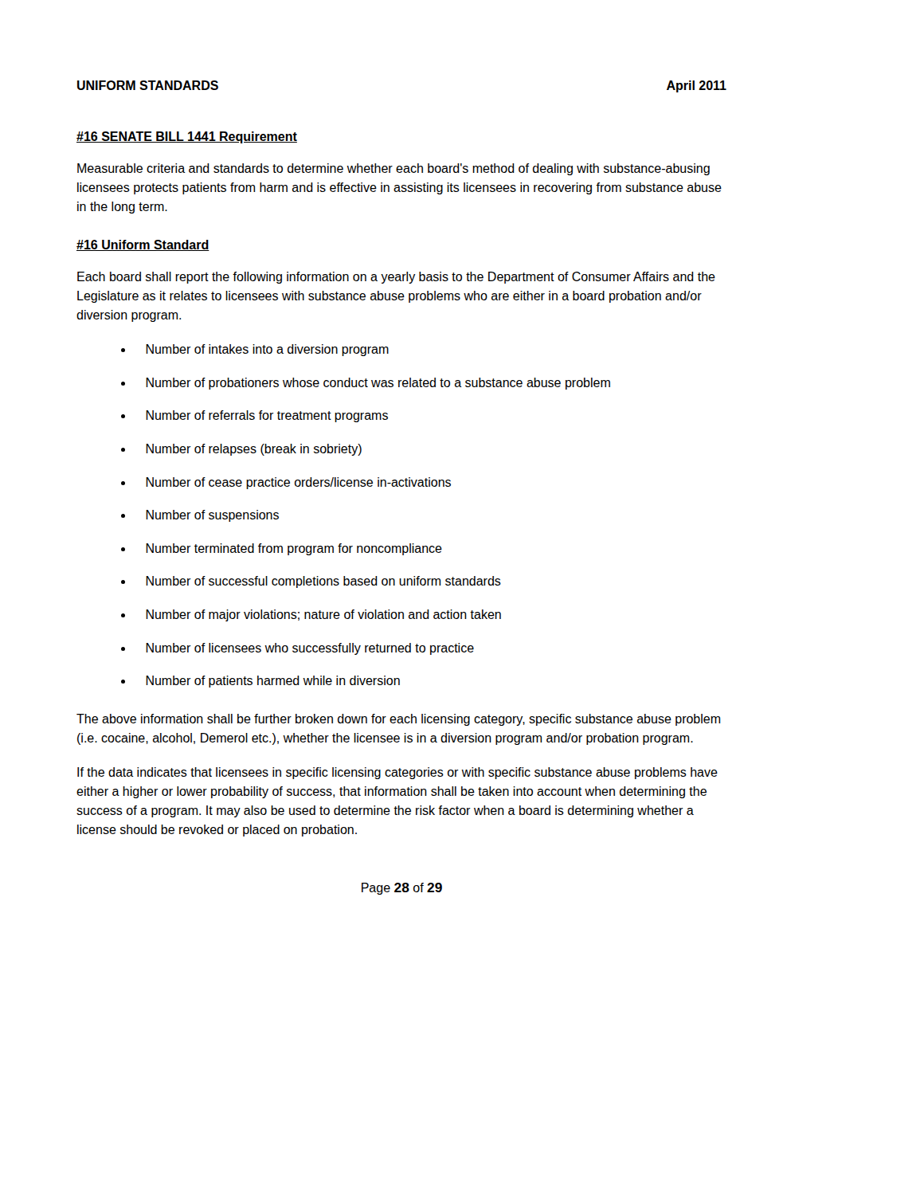UNIFORM STANDARDS April 2011
#16 SENATE BILL 1441 Requirement
Measurable criteria and standards to determine whether each board's method of dealing with substance-abusing licensees protects patients from harm and is effective in assisting its licensees in recovering from substance abuse in the long term.
#16 Uniform Standard
Each board shall report the following information on a yearly basis to the Department of Consumer Affairs and the Legislature as it relates to licensees with substance abuse problems who are either in a board probation and/or diversion program.
Number of intakes into a diversion program
Number of probationers whose conduct was related to a substance abuse problem
Number of referrals for treatment programs
Number of relapses (break in sobriety)
Number of cease practice orders/license in-activations
Number of suspensions
Number terminated from program for noncompliance
Number of successful completions based on uniform standards
Number of major violations; nature of violation and action taken
Number of licensees who successfully returned to practice
Number of patients harmed while in diversion
The above information shall be further broken down for each licensing category, specific substance abuse problem (i.e. cocaine, alcohol, Demerol etc.), whether the licensee is in a diversion program and/or probation program.
If the data indicates that licensees in specific licensing categories or with specific substance abuse problems have either a higher or lower probability of success, that information shall be taken into account when determining the success of a program. It may also be used to determine the risk factor when a board is determining whether a license should be revoked or placed on probation.
Page 28 of 29